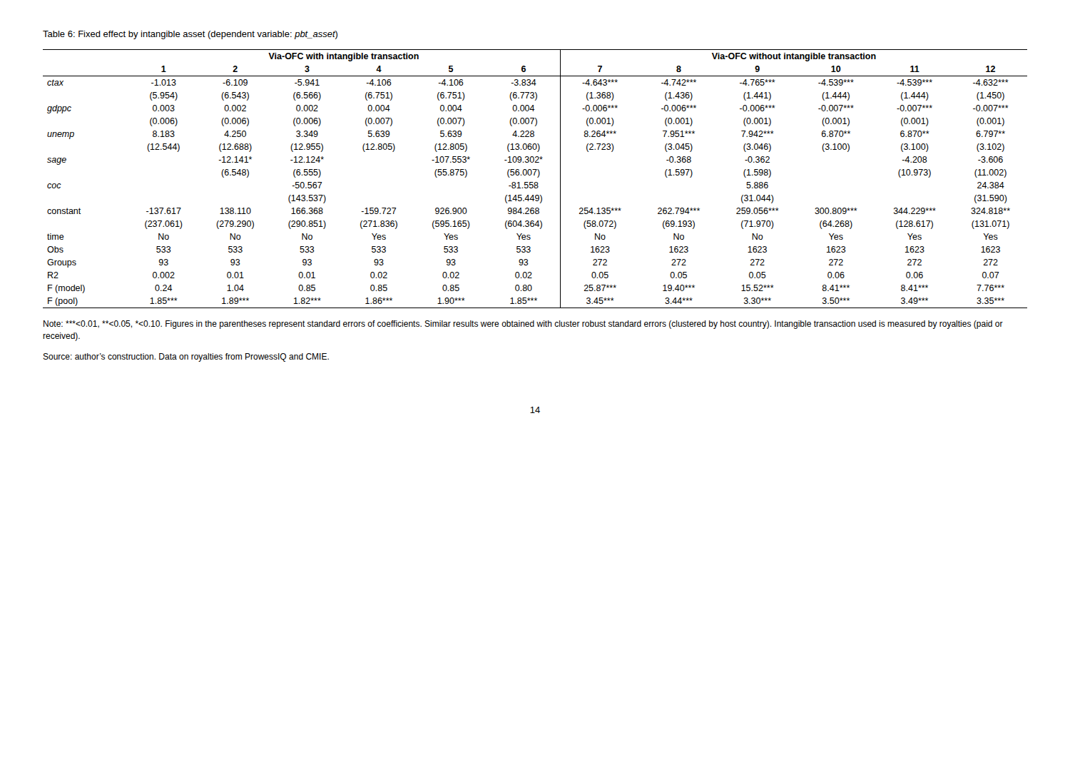Table 6: Fixed effect by intangible asset (dependent variable: pbt_asset)
| | Via-OFC with intangible transaction | Via-OFC without intangible transaction |
| --- | --- | --- |
| | 1 | 2 | 3 | 4 | 5 | 6 | 7 | 8 | 9 | 10 | 11 | 12 |
| ctax | -1.013 | -6.109 | -5.941 | -4.106 | -4.106 | -3.834 | -4.643*** | -4.742*** | -4.765*** | -4.539*** | -4.539*** | -4.632*** |
| | (5.954) | (6.543) | (6.566) | (6.751) | (6.751) | (6.773) | (1.368) | (1.436) | (1.441) | (1.444) | (1.444) | (1.450) |
| gdppc | 0.003 | 0.002 | 0.002 | 0.004 | 0.004 | 0.004 | -0.006*** | -0.006*** | -0.006*** | -0.007*** | -0.007*** | -0.007*** |
| | (0.006) | (0.006) | (0.006) | (0.007) | (0.007) | (0.007) | (0.001) | (0.001) | (0.001) | (0.001) | (0.001) | (0.001) |
| unemp | 8.183 | 4.250 | 3.349 | 5.639 | 5.639 | 4.228 | 8.264*** | 7.951*** | 7.942*** | 6.870** | 6.870** | 6.797** |
| | (12.544) | (12.688) | (12.955) | (12.805) | (12.805) | (13.060) | (2.723) | (3.045) | (3.046) | (3.100) | (3.100) | (3.102) |
| sage | | -12.141* | -12.124* | | -107.553* | -109.302* | | -0.368 | -0.362 | | -4.208 | -3.606 |
| | | (6.548) | (6.555) | | (55.875) | (56.007) | | (1.597) | (1.598) | | (10.973) | (11.002) |
| coc | | | -50.567 | | | -81.558 | | | 5.886 | | | 24.384 |
| | | | (143.537) | | | (145.449) | | | (31.044) | | | (31.590) |
| constant | -137.617 | 138.110 | 166.368 | -159.727 | 926.900 | 984.268 | 254.135*** | 262.794*** | 259.056*** | 300.809*** | 344.229*** | 324.818** |
| | (237.061) | (279.290) | (290.851) | (271.836) | (595.165) | (604.364) | (58.072) | (69.193) | (71.970) | (64.268) | (128.617) | (131.071) |
| time | No | No | No | Yes | Yes | Yes | No | No | No | Yes | Yes | Yes |
| Obs | 533 | 533 | 533 | 533 | 533 | 533 | 1623 | 1623 | 1623 | 1623 | 1623 | 1623 |
| Groups | 93 | 93 | 93 | 93 | 93 | 93 | 272 | 272 | 272 | 272 | 272 | 272 |
| R2 | 0.002 | 0.01 | 0.01 | 0.02 | 0.02 | 0.02 | 0.05 | 0.05 | 0.05 | 0.06 | 0.06 | 0.07 |
| F (model) | 0.24 | 1.04 | 0.85 | 0.85 | 0.85 | 0.80 | 25.87*** | 19.40*** | 15.52*** | 8.41*** | 8.41*** | 7.76*** |
| F (pool) | 1.85*** | 1.89*** | 1.82*** | 1.86*** | 1.90*** | 1.85*** | 3.45*** | 3.44*** | 3.30*** | 3.50*** | 3.49*** | 3.35*** |
Note: ***<0.01, **<0.05, *<0.10. Figures in the parentheses represent standard errors of coefficients. Similar results were obtained with cluster robust standard errors (clustered by host country). Intangible transaction used is measured by royalties (paid or received).
Source: author’s construction. Data on royalties from ProwessIQ and CMIE.
14